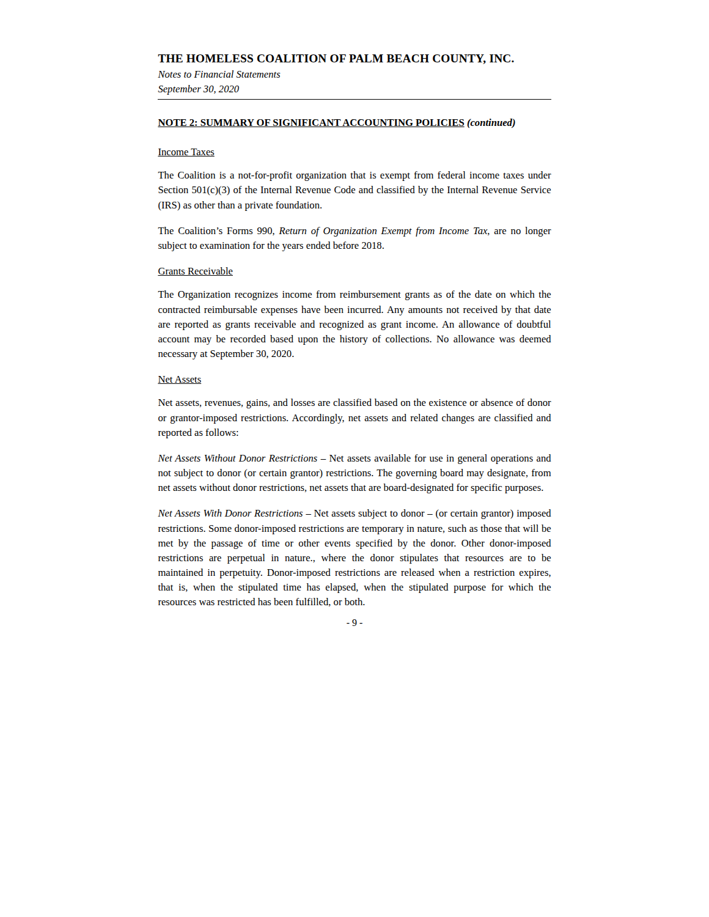THE HOMELESS COALITION OF PALM BEACH COUNTY, INC.
Notes to Financial Statements
September 30, 2020
NOTE 2: SUMMARY OF SIGNIFICANT ACCOUNTING POLICIES
(continued)
Income Taxes
The Coalition is a not-for-profit organization that is exempt from federal income taxes under Section 501(c)(3) of the Internal Revenue Code and classified by the Internal Revenue Service (IRS) as other than a private foundation.
The Coalition’s Forms 990, Return of Organization Exempt from Income Tax, are no longer subject to examination for the years ended before 2018.
Grants Receivable
The Organization recognizes income from reimbursement grants as of the date on which the contracted reimbursable expenses have been incurred. Any amounts not received by that date are reported as grants receivable and recognized as grant income. An allowance of doubtful account may be recorded based upon the history of collections. No allowance was deemed necessary at September 30, 2020.
Net Assets
Net assets, revenues, gains, and losses are classified based on the existence or absence of donor or grantor-imposed restrictions. Accordingly, net assets and related changes are classified and reported as follows:
Net Assets Without Donor Restrictions – Net assets available for use in general operations and not subject to donor (or certain grantor) restrictions. The governing board may designate, from net assets without donor restrictions, net assets that are board-designated for specific purposes.
Net Assets With Donor Restrictions – Net assets subject to donor – (or certain grantor) imposed restrictions. Some donor-imposed restrictions are temporary in nature, such as those that will be met by the passage of time or other events specified by the donor. Other donor-imposed restrictions are perpetual in nature., where the donor stipulates that resources are to be maintained in perpetuity. Donor-imposed restrictions are released when a restriction expires, that is, when the stipulated time has elapsed, when the stipulated purpose for which the resources was restricted has been fulfilled, or both.
- 9 -